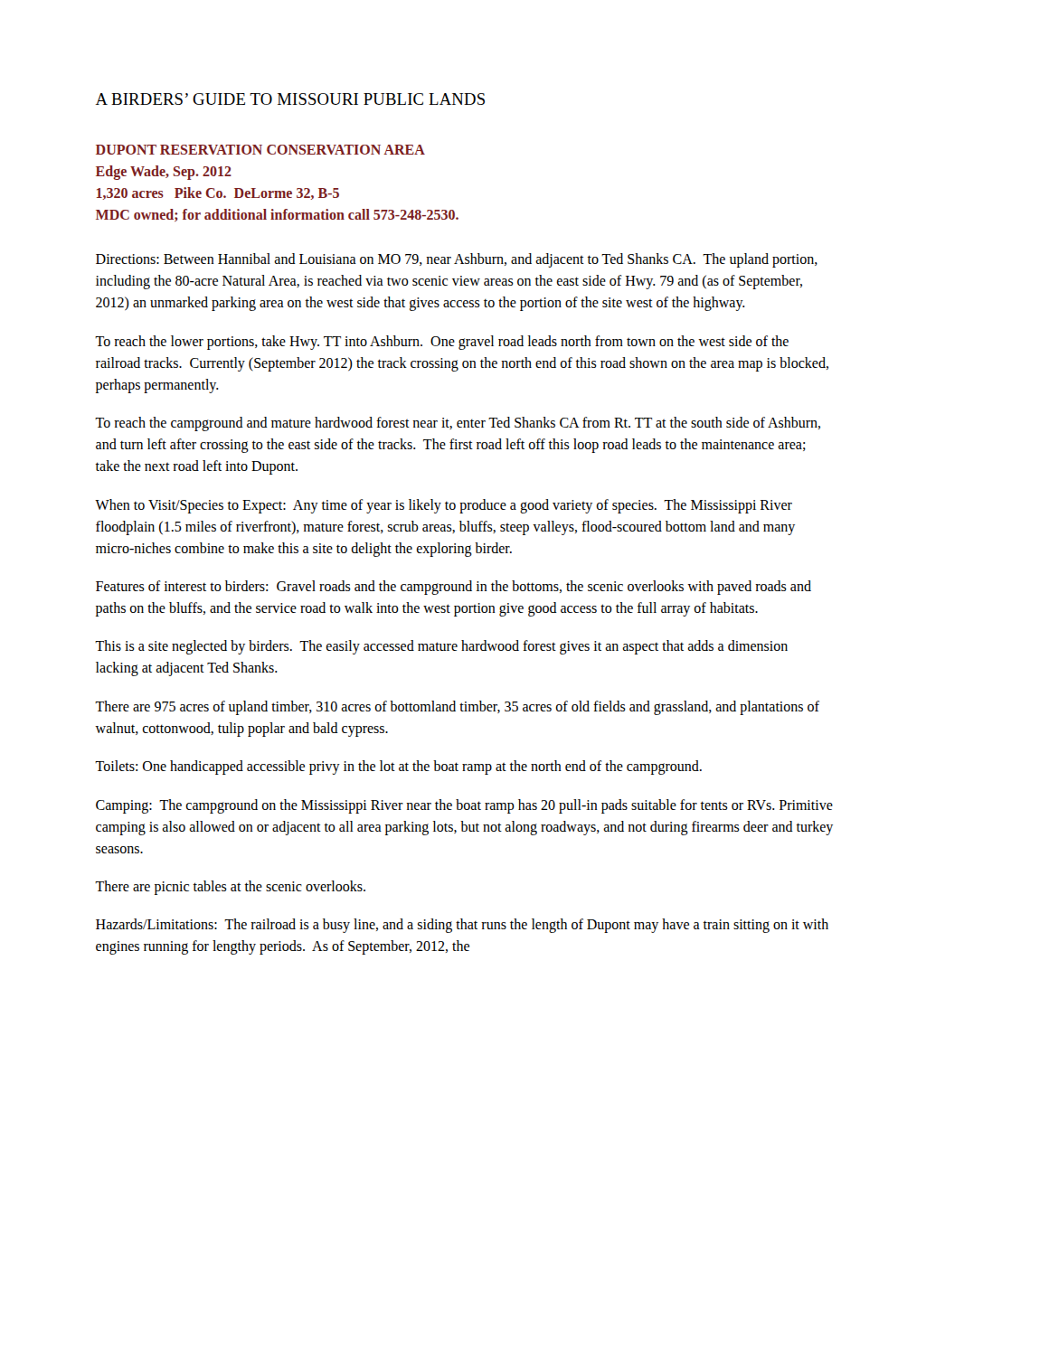A BIRDERS’ GUIDE TO MISSOURI PUBLIC LANDS
DUPONT RESERVATION CONSERVATION AREA
Edge Wade, Sep. 2012
1,320 acres Pike Co. DeLorme 32, B-5
MDC owned; for additional information call 573-248-2530.
Directions: Between Hannibal and Louisiana on MO 79, near Ashburn, and adjacent to Ted Shanks CA. The upland portion, including the 80-acre Natural Area, is reached via two scenic view areas on the east side of Hwy. 79 and (as of September, 2012) an unmarked parking area on the west side that gives access to the portion of the site west of the highway.
To reach the lower portions, take Hwy. TT into Ashburn. One gravel road leads north from town on the west side of the railroad tracks. Currently (September 2012) the track crossing on the north end of this road shown on the area map is blocked, perhaps permanently.
To reach the campground and mature hardwood forest near it, enter Ted Shanks CA from Rt. TT at the south side of Ashburn, and turn left after crossing to the east side of the tracks. The first road left off this loop road leads to the maintenance area; take the next road left into Dupont.
When to Visit/Species to Expect: Any time of year is likely to produce a good variety of species. The Mississippi River floodplain (1.5 miles of riverfront), mature forest, scrub areas, bluffs, steep valleys, flood-scoured bottom land and many micro-niches combine to make this a site to delight the exploring birder.
Features of interest to birders: Gravel roads and the campground in the bottoms, the scenic overlooks with paved roads and paths on the bluffs, and the service road to walk into the west portion give good access to the full array of habitats.
This is a site neglected by birders. The easily accessed mature hardwood forest gives it an aspect that adds a dimension lacking at adjacent Ted Shanks.
There are 975 acres of upland timber, 310 acres of bottomland timber, 35 acres of old fields and grassland, and plantations of walnut, cottonwood, tulip poplar and bald cypress.
Toilets: One handicapped accessible privy in the lot at the boat ramp at the north end of the campground.
Camping: The campground on the Mississippi River near the boat ramp has 20 pull-in pads suitable for tents or RVs. Primitive camping is also allowed on or adjacent to all area parking lots, but not along roadways, and not during firearms deer and turkey seasons.
There are picnic tables at the scenic overlooks.
Hazards/Limitations: The railroad is a busy line, and a siding that runs the length of Dupont may have a train sitting on it with engines running for lengthy periods. As of September, 2012, the